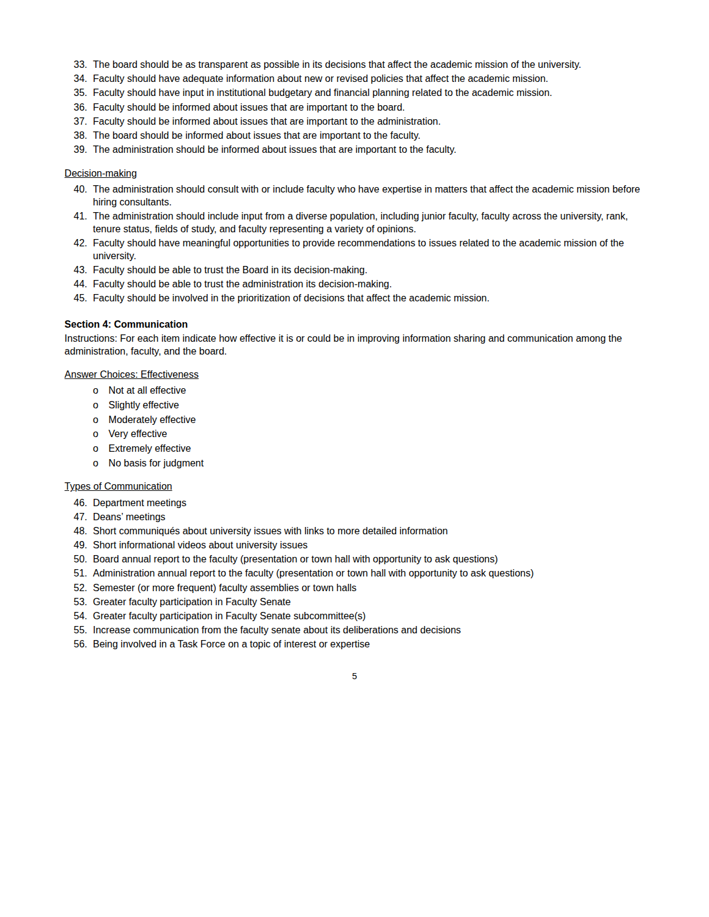The board should be as transparent as possible in its decisions that affect the academic mission of the university.
Faculty should have adequate information about new or revised policies that affect the academic mission.
Faculty should have input in institutional budgetary and financial planning related to the academic mission.
Faculty should be informed about issues that are important to the board.
Faculty should be informed about issues that are important to the administration.
The board should be informed about issues that are important to the faculty.
The administration should be informed about issues that are important to the faculty.
Decision-making
The administration should consult with or include faculty who have expertise in matters that affect the academic mission before hiring consultants.
The administration should include input from a diverse population, including junior faculty, faculty across the university, rank, tenure status, fields of study, and faculty representing a variety of opinions.
Faculty should have meaningful opportunities to provide recommendations to issues related to the academic mission of the university.
Faculty should be able to trust the Board in its decision-making.
Faculty should be able to trust the administration its decision-making.
Faculty should be involved in the prioritization of decisions that affect the academic mission.
Section 4: Communication
Instructions: For each item indicate how effective it is or could be in improving information sharing and communication among the administration, faculty, and the board.
Answer Choices: Effectiveness
Not at all effective
Slightly effective
Moderately effective
Very effective
Extremely effective
No basis for judgment
Types of Communication
Department meetings
Deans’ meetings
Short communiqués about university issues with links to more detailed information
Short informational videos about university issues
Board annual report to the faculty (presentation or town hall with opportunity to ask questions)
Administration annual report to the faculty (presentation or town hall with opportunity to ask questions)
Semester (or more frequent) faculty assemblies or town halls
Greater faculty participation in Faculty Senate
Greater faculty participation in Faculty Senate subcommittee(s)
Increase communication from the faculty senate about its deliberations and decisions
Being involved in a Task Force on a topic of interest or expertise
5